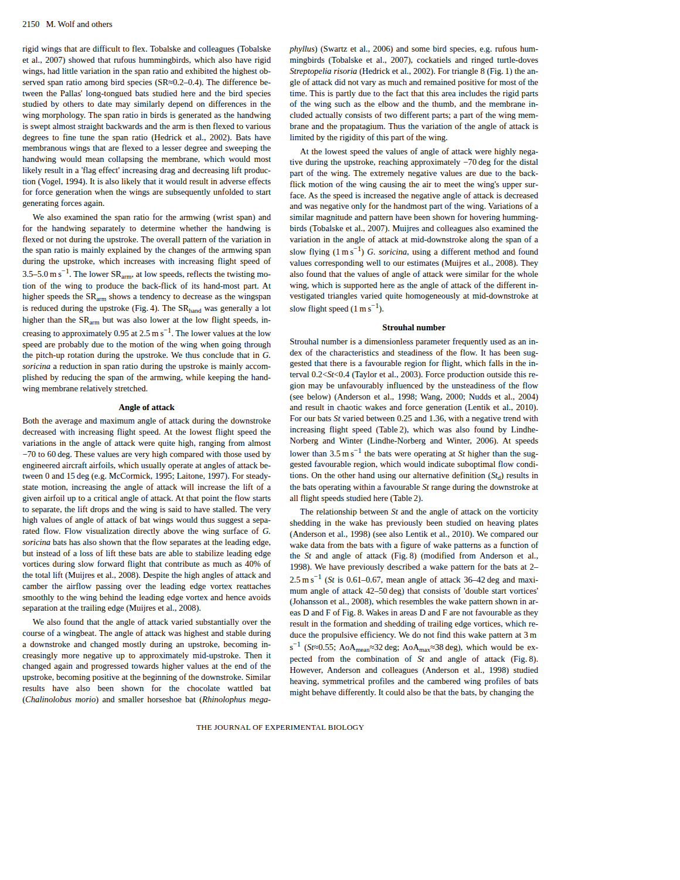2150 M. Wolf and others
rigid wings that are difficult to flex. Tobalske and colleagues (Tobalske et al., 2007) showed that rufous hummingbirds, which also have rigid wings, had little variation in the span ratio and exhibited the highest observed span ratio among bird species (SR≈0.2–0.4). The difference between the Pallas' long-tongued bats studied here and the bird species studied by others to date may similarly depend on differences in the wing morphology. The span ratio in birds is generated as the handwing is swept almost straight backwards and the arm is then flexed to various degrees to fine tune the span ratio (Hedrick et al., 2002). Bats have membranous wings that are flexed to a lesser degree and sweeping the handwing would mean collapsing the membrane, which would most likely result in a 'flag effect' increasing drag and decreasing lift production (Vogel, 1994). It is also likely that it would result in adverse effects for force generation when the wings are subsequently unfolded to start generating forces again.
We also examined the span ratio for the armwing (wrist span) and for the handwing separately to determine whether the handwing is flexed or not during the upstroke. The overall pattern of the variation in the span ratio is mainly explained by the changes of the armwing span during the upstroke, which increases with increasing flight speed of 3.5–5.0 m s−1. The lower SRarm, at low speeds, reflects the twisting motion of the wing to produce the back-flick of its hand-most part. At higher speeds the SRarm shows a tendency to decrease as the wingspan is reduced during the upstroke (Fig. 4). The SRhand was generally a lot higher than the SRarm but was also lower at the low flight speeds, increasing to approximately 0.95 at 2.5 m s−1. The lower values at the low speed are probably due to the motion of the wing when going through the pitch-up rotation during the upstroke. We thus conclude that in G. soricina a reduction in span ratio during the upstroke is mainly accomplished by reducing the span of the armwing, while keeping the handwing membrane relatively stretched.
Angle of attack
Both the average and maximum angle of attack during the downstroke decreased with increasing flight speed. At the lowest flight speed the variations in the angle of attack were quite high, ranging from almost −70 to 60 deg. These values are very high compared with those used by engineered aircraft airfoils, which usually operate at angles of attack between 0 and 15 deg (e.g. McCormick, 1995; Laitone, 1997). For steady-state motion, increasing the angle of attack will increase the lift of a given airfoil up to a critical angle of attack. At that point the flow starts to separate, the lift drops and the wing is said to have stalled. The very high values of angle of attack of bat wings would thus suggest a separated flow. Flow visualization directly above the wing surface of G. soricina bats has also shown that the flow separates at the leading edge, but instead of a loss of lift these bats are able to stabilize leading edge vortices during slow forward flight that contribute as much as 40% of the total lift (Muijres et al., 2008). Despite the high angles of attack and camber the airflow passing over the leading edge vortex reattaches smoothly to the wing behind the leading edge vortex and hence avoids separation at the trailing edge (Muijres et al., 2008).
We also found that the angle of attack varied substantially over the course of a wingbeat. The angle of attack was highest and stable during a downstroke and changed mostly during an upstroke, becoming increasingly more negative up to approximately mid-upstroke. Then it changed again and progressed towards higher values at the end of the upstroke, becoming positive at the beginning of the downstroke. Similar results have also been shown for the chocolate wattled bat (Chalinolobus morio) and smaller horseshoe bat (Rhinolophus megaphyllus) (Swartz et al., 2006) and some bird species, e.g. rufous hummingbirds (Tobalske et al., 2007), cockatiels and ringed turtle-doves Streptopelia risoria (Hedrick et al., 2002). For triangle 8 (Fig. 1) the angle of attack did not vary as much and remained positive for most of the time. This is partly due to the fact that this area includes the rigid parts of the wing such as the elbow and the thumb, and the membrane included actually consists of two different parts; a part of the wing membrane and the propatagium. Thus the variation of the angle of attack is limited by the rigidity of this part of the wing.
At the lowest speed the values of angle of attack were highly negative during the upstroke, reaching approximately −70 deg for the distal part of the wing. The extremely negative values are due to the back-flick motion of the wing causing the air to meet the wing's upper surface. As the speed is increased the negative angle of attack is decreased and was negative only for the handmost part of the wing. Variations of a similar magnitude and pattern have been shown for hovering hummingbirds (Tobalske et al., 2007). Muijres and colleagues also examined the variation in the angle of attack at mid-downstroke along the span of a slow flying (1 m s−1) G. soricina, using a different method and found values corresponding well to our estimates (Muijres et al., 2008). They also found that the values of angle of attack were similar for the whole wing, which is supported here as the angle of attack of the different investigated triangles varied quite homogeneously at mid-downstroke at slow flight speed (1 m s−1).
Strouhal number
Strouhal number is a dimensionless parameter frequently used as an index of the characteristics and steadiness of the flow. It has been suggested that there is a favourable region for flight, which falls in the interval 0.2<St<0.4 (Taylor et al., 2003). Force production outside this region may be unfavourably influenced by the unsteadiness of the flow (see below) (Anderson et al., 1998; Wang, 2000; Nudds et al., 2004) and result in chaotic wakes and force generation (Lentik et al., 2010). For our bats St varied between 0.25 and 1.36, with a negative trend with increasing flight speed (Table 2), which was also found by Lindhe-Norberg and Winter (Lindhe-Norberg and Winter, 2006). At speeds lower than 3.5 m s−1 the bats were operating at St higher than the suggested favourable region, which would indicate suboptimal flow conditions. On the other hand using our alternative definition (Std) results in the bats operating within a favourable St range during the downstroke at all flight speeds studied here (Table 2).
The relationship between St and the angle of attack on the vorticity shedding in the wake has previously been studied on heaving plates (Anderson et al., 1998) (see also Lentik et al., 2010). We compared our wake data from the bats with a figure of wake patterns as a function of the St and angle of attack (Fig. 8) (modified from Anderson et al., 1998). We have previously described a wake pattern for the bats at 2–2.5 m s−1 (St is 0.61–0.67, mean angle of attack 36–42 deg and maximum angle of attack 42–50 deg) that consists of 'double start vortices' (Johansson et al., 2008), which resembles the wake pattern shown in areas D and F of Fig. 8. Wakes in areas D and F are not favourable as they result in the formation and shedding of trailing edge vortices, which reduce the propulsive efficiency. We do not find this wake pattern at 3 m s−1 (St≈0.55; AoAmean≈32 deg; AoAmax≈38 deg), which would be expected from the combination of St and angle of attack (Fig. 8). However, Anderson and colleagues (Anderson et al., 1998) studied heaving, symmetrical profiles and the cambered wing profiles of bats might behave differently. It could also be that the bats, by changing the
THE JOURNAL OF EXPERIMENTAL BIOLOGY